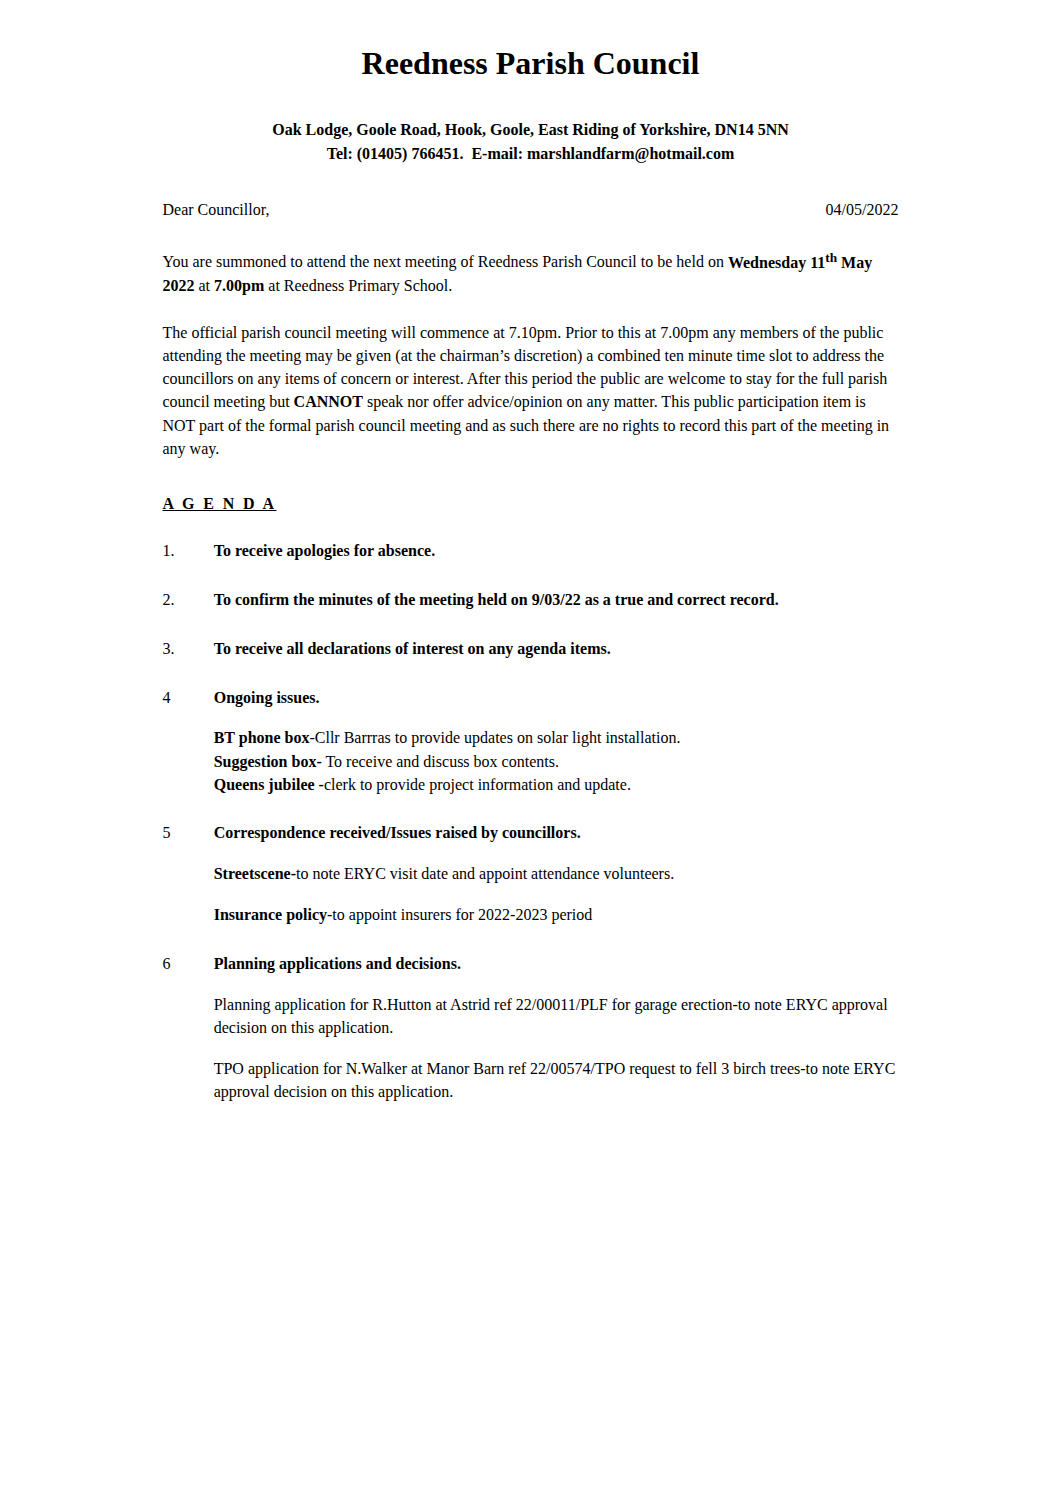Reedness Parish Council
Oak Lodge, Goole Road, Hook, Goole, East Riding of Yorkshire, DN14 5NN
Tel: (01405) 766451. E-mail: marshlandfarm@hotmail.com
Dear Councillor, 04/05/2022
You are summoned to attend the next meeting of Reedness Parish Council to be held on Wednesday 11th May 2022 at 7.00pm at Reedness Primary School.
The official parish council meeting will commence at 7.10pm. Prior to this at 7.00pm any members of the public attending the meeting may be given (at the chairman’s discretion) a combined ten minute time slot to address the councillors on any items of concern or interest. After this period the public are welcome to stay for the full parish council meeting but CANNOT speak nor offer advice/opinion on any matter. This public participation item is NOT part of the formal parish council meeting and as such there are no rights to record this part of the meeting in any way.
A G E N D A
To receive apologies for absence.
To confirm the minutes of the meeting held on 9/03/22 as a true and correct record.
To receive all declarations of interest on any agenda items.
Ongoing issues.
BT phone box-Cllr Barrras to provide updates on solar light installation.
Suggestion box- To receive and discuss box contents.
Queens jubilee -clerk to provide project information and update.
Correspondence received/Issues raised by councillors.
Streetscene-to note ERYC visit date and appoint attendance volunteers.
Insurance policy-to appoint insurers for 2022-2023 period
Planning applications and decisions.
Planning application for R.Hutton at Astrid ref 22/00011/PLF for garage erection-to note ERYC approval decision on this application.
TPO application for N.Walker at Manor Barn ref 22/00574/TPO request to fell 3 birch trees-to note ERYC approval decision on this application.